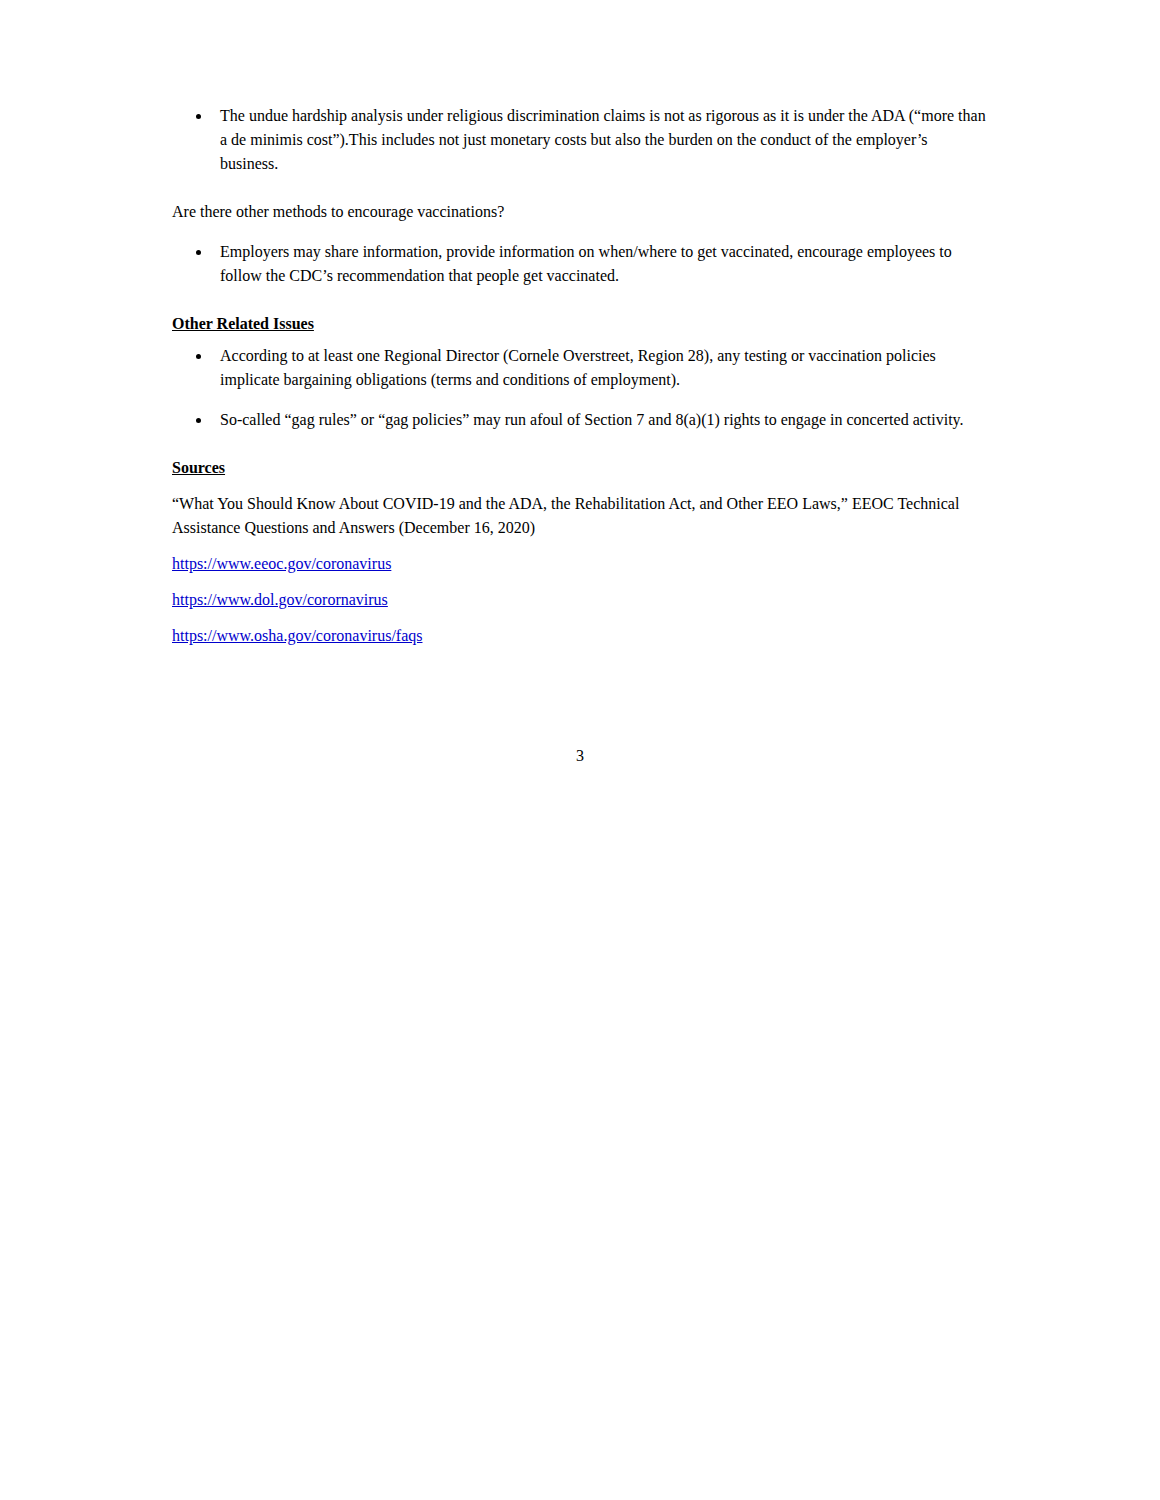The undue hardship analysis under religious discrimination claims is not as rigorous as it is under the ADA (“more than a de minimis cost”).This includes not just monetary costs but also the burden on the conduct of the employer’s business.
Are there other methods to encourage vaccinations?
Employers may share information, provide information on when/where to get vaccinated, encourage employees to follow the CDC’s recommendation that people get vaccinated.
Other Related Issues
According to at least one Regional Director (Cornele Overstreet, Region 28), any testing or vaccination policies implicate bargaining obligations (terms and conditions of employment).
So-called “gag rules” or “gag policies” may run afoul of Section 7 and 8(a)(1) rights to engage in concerted activity.
Sources
“What You Should Know About COVID-19 and the ADA, the Rehabilitation Act, and Other EEO Laws,” EEOC Technical Assistance Questions and Answers (December 16, 2020)
https://www.eeoc.gov/coronavirus
https://www.dol.gov/corornavirus
https://www.osha.gov/coronavirus/faqs
3